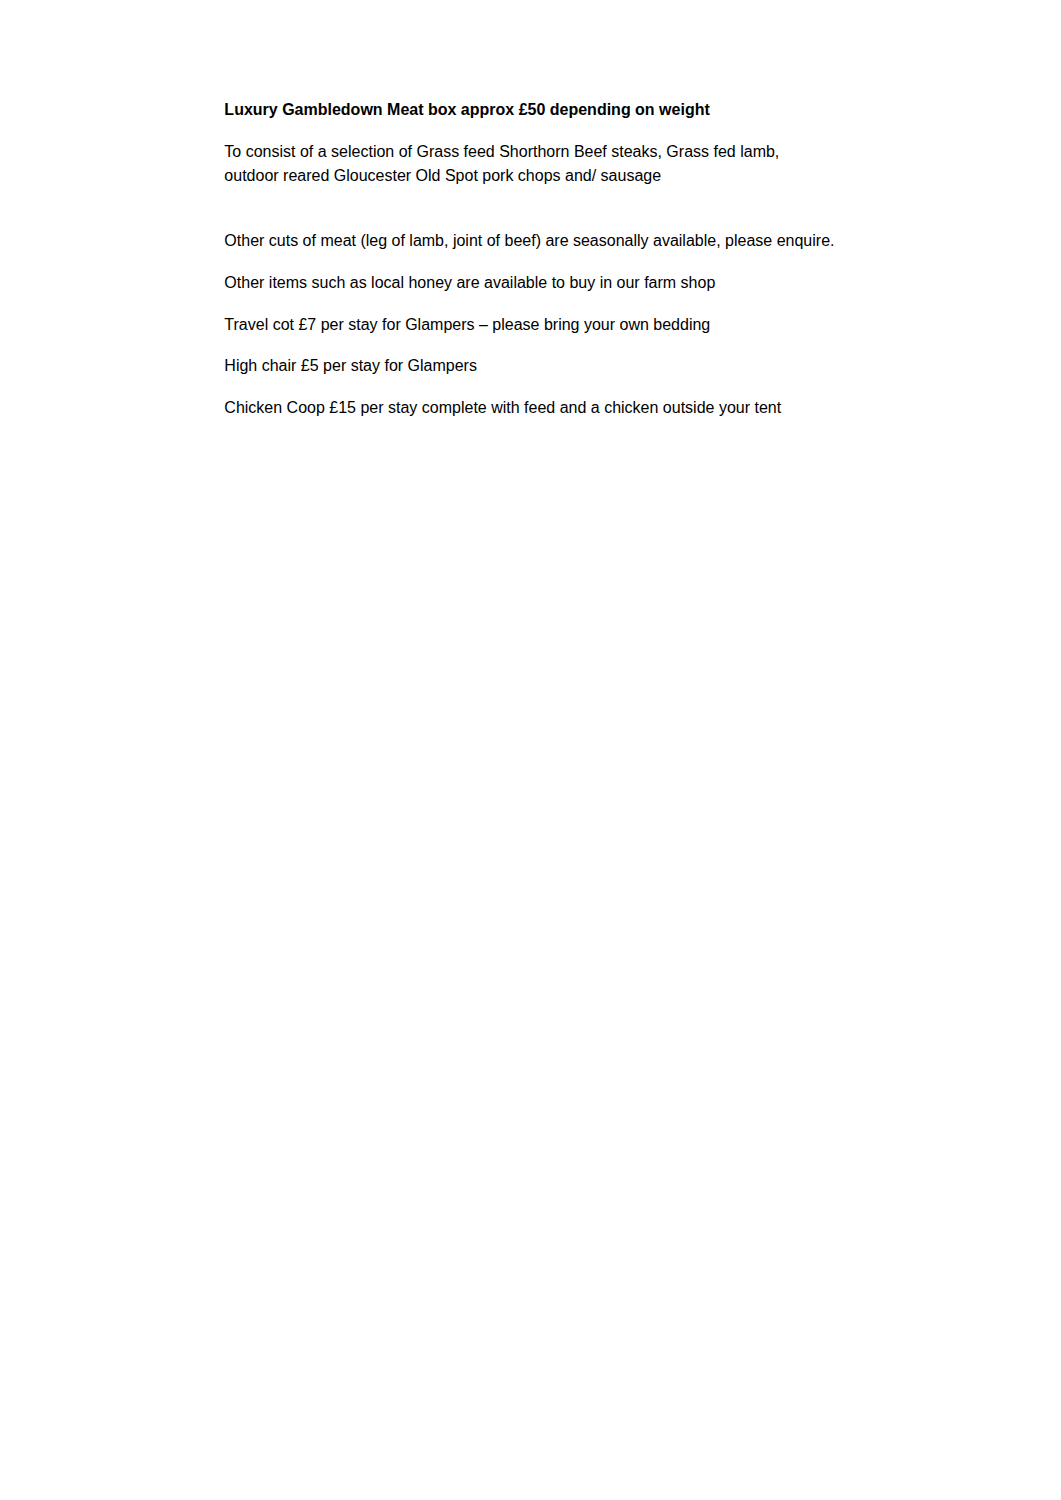Luxury Gambledown Meat box approx £50 depending on weight
To consist of a selection of Grass feed Shorthorn Beef steaks, Grass fed lamb, outdoor reared Gloucester Old Spot pork chops and/ sausage
Other cuts of meat (leg of lamb, joint of beef) are seasonally available, please enquire.
Other items such as local honey are available to buy in our farm shop
Travel cot £7 per stay for Glampers – please bring your own bedding
High chair £5 per stay for Glampers
Chicken Coop £15 per stay complete with feed and a chicken outside your tent